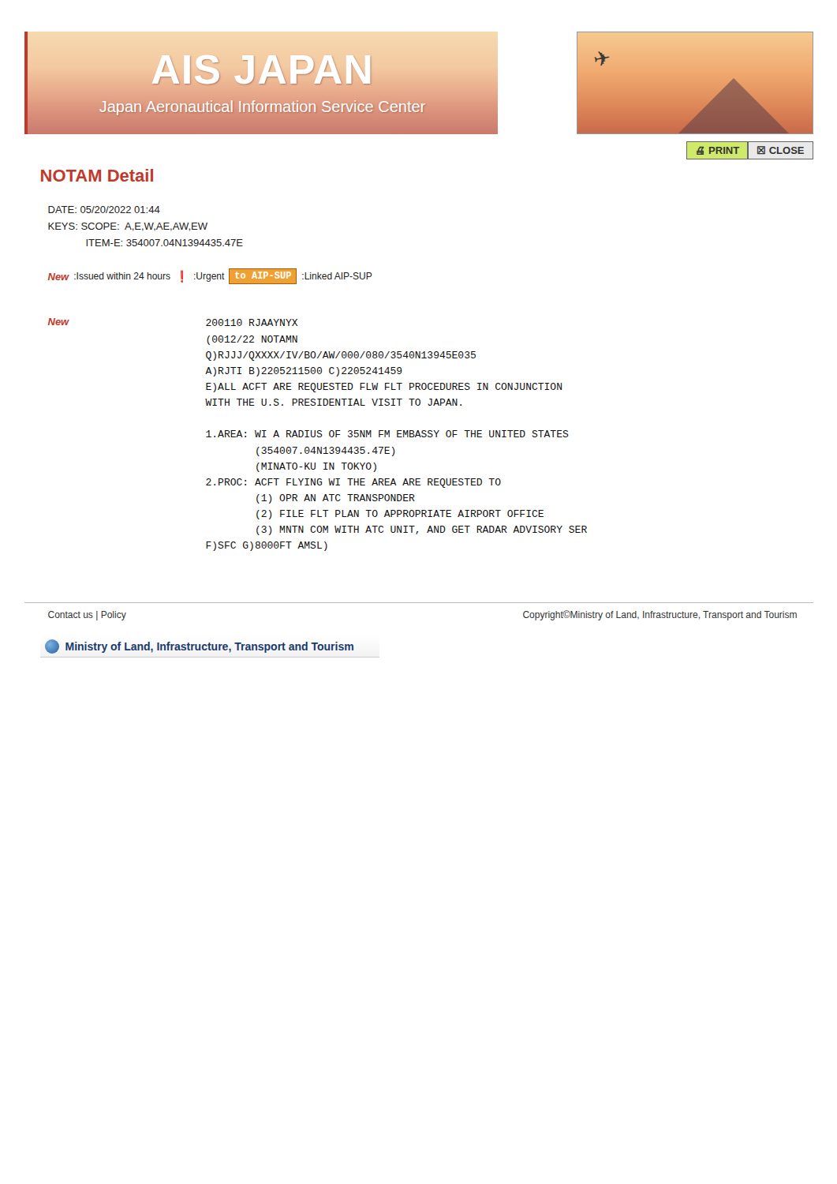AIS JAPAN
Japan Aeronautical Information Service Center
✈
🖨 PRINT ☒ CLOSE
NOTAM Detail
DATE: 05/20/2022 01:44
KEYS: SCOPE: A,E,W,AE,AW,EW
ITEM-E: 354007.04N1394435.47E
New :Issued within 24 hours ❗ :Urgent to AIP-SUP :Linked AIP-SUP
New
200110 RJAAYNYX
(0012/22 NOTAMN
Q)RJJJ/QXXXX/IV/BO/AW/000/080/3540N13945E035
A)RJTI B)2205211500 C)2205241459
E)ALL ACFT ARE REQUESTED FLW FLT PROCEDURES IN CONJUNCTION
WITH THE U.S. PRESIDENTIAL VISIT TO JAPAN.

1.AREA: WI A RADIUS OF 35NM FM EMBASSY OF THE UNITED STATES
        (354007.04N1394435.47E)
        (MINATO-KU IN TOKYO)
2.PROC: ACFT FLYING WI THE AREA ARE REQUESTED TO
        (1) OPR AN ATC TRANSPONDER
        (2) FILE FLT PLAN TO APPROPRIATE AIRPORT OFFICE
        (3) MNTN COM WITH ATC UNIT, AND GET RADAR ADVISORY SER
F)SFC G)8000FT AMSL)
Contact us | Policy
Copyright©Ministry of Land, Infrastructure, Transport and Tourism
Ministry of Land, Infrastructure, Transport and Tourism